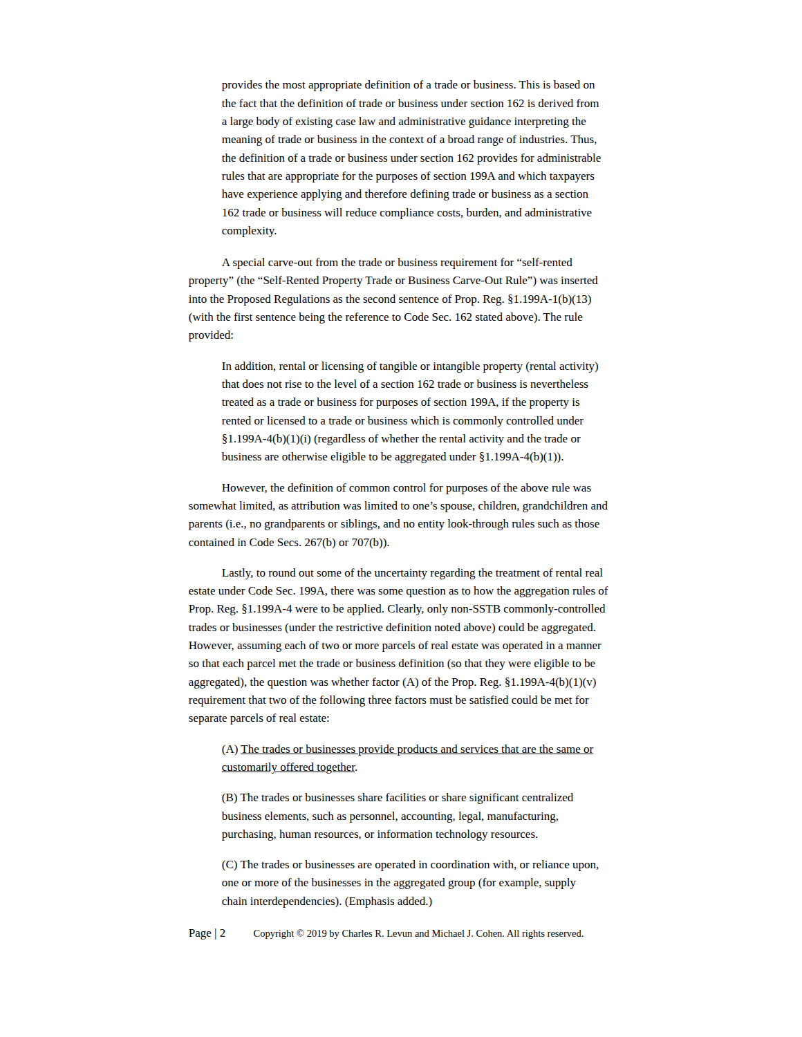provides the most appropriate definition of a trade or business. This is based on the fact that the definition of trade or business under section 162 is derived from a large body of existing case law and administrative guidance interpreting the meaning of trade or business in the context of a broad range of industries. Thus, the definition of a trade or business under section 162 provides for administrable rules that are appropriate for the purposes of section 199A and which taxpayers have experience applying and therefore defining trade or business as a section 162 trade or business will reduce compliance costs, burden, and administrative complexity.
A special carve-out from the trade or business requirement for “self-rented property” (the “Self-Rented Property Trade or Business Carve-Out Rule”) was inserted into the Proposed Regulations as the second sentence of Prop. Reg. §1.199A-1(b)(13) (with the first sentence being the reference to Code Sec. 162 stated above). The rule provided:
In addition, rental or licensing of tangible or intangible property (rental activity) that does not rise to the level of a section 162 trade or business is nevertheless treated as a trade or business for purposes of section 199A, if the property is rented or licensed to a trade or business which is commonly controlled under §1.199A-4(b)(1)(i) (regardless of whether the rental activity and the trade or business are otherwise eligible to be aggregated under §1.199A-4(b)(1)).
However, the definition of common control for purposes of the above rule was somewhat limited, as attribution was limited to one’s spouse, children, grandchildren and parents (i.e., no grandparents or siblings, and no entity look-through rules such as those contained in Code Secs. 267(b) or 707(b)).
Lastly, to round out some of the uncertainty regarding the treatment of rental real estate under Code Sec. 199A, there was some question as to how the aggregation rules of Prop. Reg. §1.199A-4 were to be applied. Clearly, only non-SSTB commonly-controlled trades or businesses (under the restrictive definition noted above) could be aggregated. However, assuming each of two or more parcels of real estate was operated in a manner so that each parcel met the trade or business definition (so that they were eligible to be aggregated), the question was whether factor (A) of the Prop. Reg. §1.199A-4(b)(1)(v) requirement that two of the following three factors must be satisfied could be met for separate parcels of real estate:
(A) The trades or businesses provide products and services that are the same or customarily offered together.
(B) The trades or businesses share facilities or share significant centralized business elements, such as personnel, accounting, legal, manufacturing, purchasing, human resources, or information technology resources.
(C) The trades or businesses are operated in coordination with, or reliance upon, one or more of the businesses in the aggregated group (for example, supply chain interdependencies). (Emphasis added.)
Page | 2 Copyright © 2019 by Charles R. Levun and Michael J. Cohen. All rights reserved.